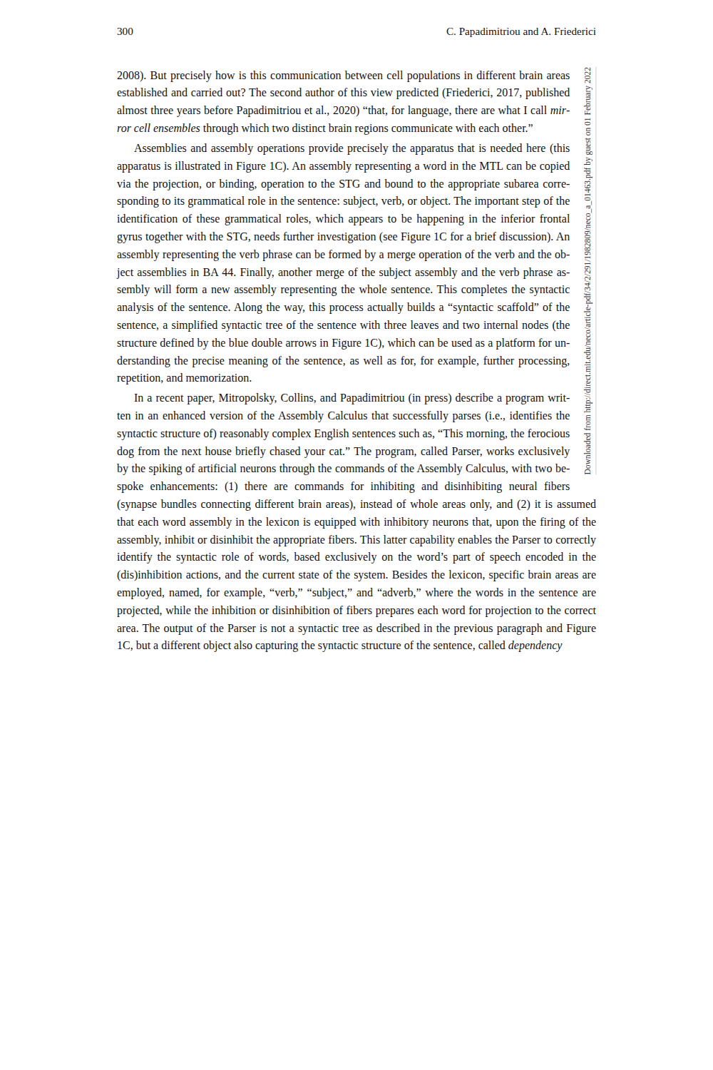300 C. Papadimitriou and A. Friederici
Downloaded from http://direct.mit.edu/neco/article-pdf/34/2/291/1982809/neco_a_01463.pdf by guest on 01 February 2022
2008). But precisely how is this communication between cell populations in different brain areas established and carried out? The second author of this view predicted (Friederici, 2017, published almost three years before Papadimitriou et al., 2020) “that, for language, there are what I call mirror cell ensembles through which two distinct brain regions communicate with each other.”
Assemblies and assembly operations provide precisely the apparatus that is needed here (this apparatus is illustrated in Figure 1C). An assembly representing a word in the MTL can be copied via the projection, or binding, operation to the STG and bound to the appropriate subarea corresponding to its grammatical role in the sentence: subject, verb, or object. The important step of the identification of these grammatical roles, which appears to be happening in the inferior frontal gyrus together with the STG, needs further investigation (see Figure 1C for a brief discussion). An assembly representing the verb phrase can be formed by a merge operation of the verb and the object assemblies in BA 44. Finally, another merge of the subject assembly and the verb phrase assembly will form a new assembly representing the whole sentence. This completes the syntactic analysis of the sentence. Along the way, this process actually builds a “syntactic scaffold” of the sentence, a simplified syntactic tree of the sentence with three leaves and two internal nodes (the structure defined by the blue double arrows in Figure 1C), which can be used as a platform for understanding the precise meaning of the sentence, as well as for, for example, further processing, repetition, and memorization.
In a recent paper, Mitropolsky, Collins, and Papadimitriou (in press) describe a program written in an enhanced version of the Assembly Calculus that successfully parses (i.e., identifies the syntactic structure of) reasonably complex English sentences such as, “This morning, the ferocious dog from the next house briefly chased your cat.” The program, called Parser, works exclusively by the spiking of artificial neurons through the commands of the Assembly Calculus, with two bespoke enhancements: (1) there are commands for inhibiting and disinhibiting neural fibers (synapse bundles connecting different brain areas), instead of whole areas only, and (2) it is assumed that each word assembly in the lexicon is equipped with inhibitory neurons that, upon the firing of the assembly, inhibit or disinhibit the appropriate fibers. This latter capability enables the Parser to correctly identify the syntactic role of words, based exclusively on the word’s part of speech encoded in the (dis)inhibition actions, and the current state of the system. Besides the lexicon, specific brain areas are employed, named, for example, “verb,” “subject,” and “adverb,” where the words in the sentence are projected, while the inhibition or disinhibition of fibers prepares each word for projection to the correct area. The output of the Parser is not a syntactic tree as described in the previous paragraph and Figure 1C, but a different object also capturing the syntactic structure of the sentence, called dependency